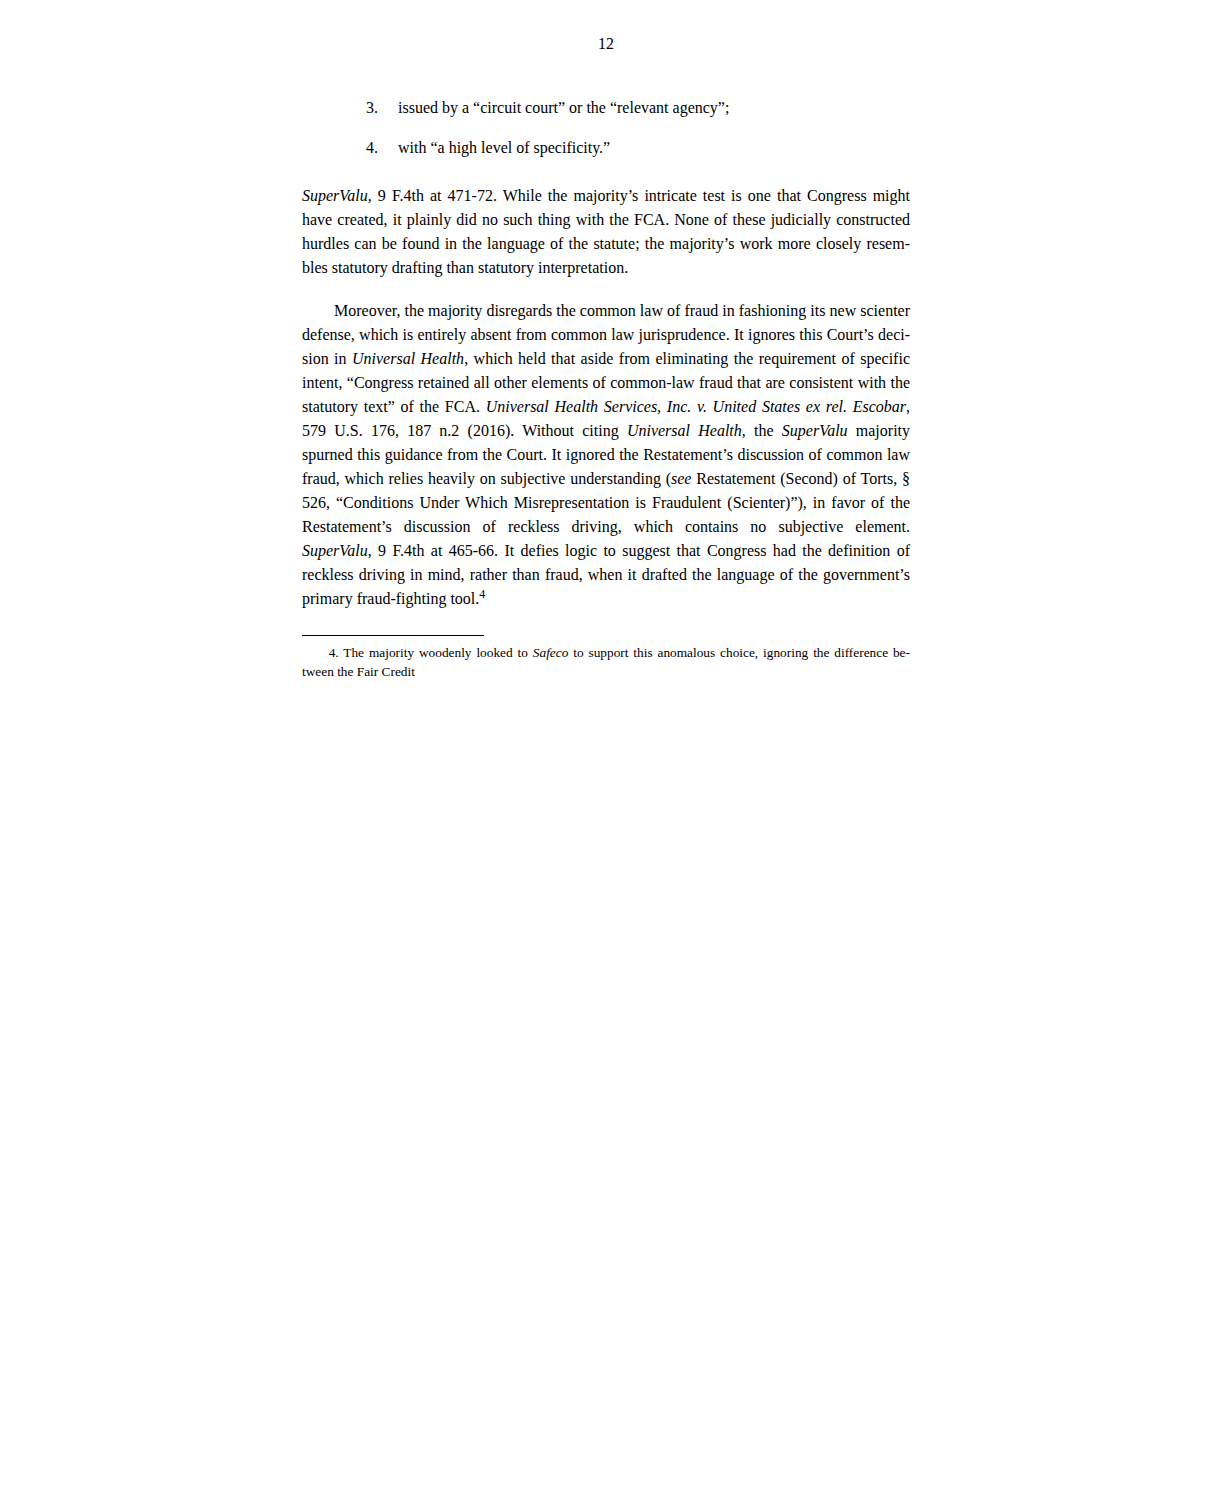12
3. issued by a “circuit court” or the “relevant agency”;
4. with “a high level of specificity.”
SuperValu, 9 F.4th at 471-72. While the majority’s intricate test is one that Congress might have created, it plainly did no such thing with the FCA. None of these judicially constructed hurdles can be found in the language of the statute; the majority’s work more closely resembles statutory drafting than statutory interpretation.
Moreover, the majority disregards the common law of fraud in fashioning its new scienter defense, which is entirely absent from common law jurisprudence. It ignores this Court’s decision in Universal Health, which held that aside from eliminating the requirement of specific intent, “Congress retained all other elements of common-law fraud that are consistent with the statutory text” of the FCA. Universal Health Services, Inc. v. United States ex rel. Escobar, 579 U.S. 176, 187 n.2 (2016). Without citing Universal Health, the SuperValu majority spurned this guidance from the Court. It ignored the Restatement’s discussion of common law fraud, which relies heavily on subjective understanding (see Restatement (Second) of Torts, § 526, “Conditions Under Which Misrepresentation is Fraudulent (Scienter)”), in favor of the Restatement’s discussion of reckless driving, which contains no subjective element. SuperValu, 9 F.4th at 465-66. It defies logic to suggest that Congress had the definition of reckless driving in mind, rather than fraud, when it drafted the language of the government’s primary fraud-fighting tool.4
4. The majority woodenly looked to Safeco to support this anomalous choice, ignoring the difference between the Fair Credit